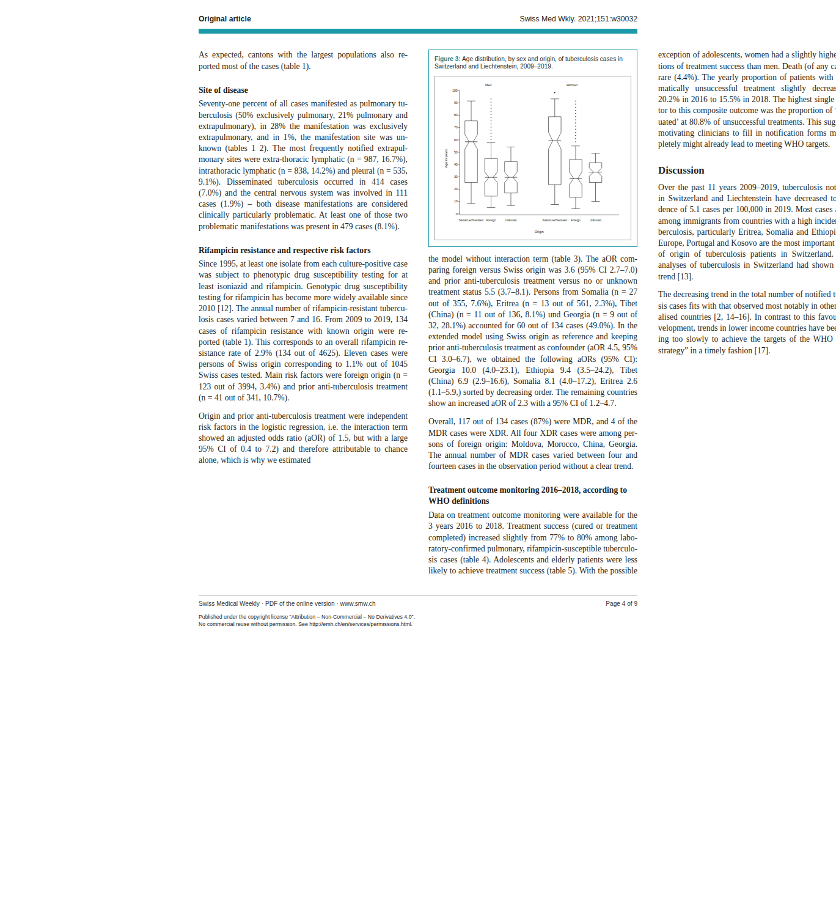Original article
Swiss Med Wkly. 2021;151:w30032
As expected, cantons with the largest populations also reported most of the cases (table 1).
Site of disease
Seventy-one percent of all cases manifested as pulmonary tuberculosis (50% exclusively pulmonary, 21% pulmonary and extrapulmonary), in 28% the manifestation was exclusively extrapulmonary, and in 1%, the manifestation site was unknown (tables 1 2). The most frequently notified extrapulmonary sites were extra-thoracic lymphatic (n = 987, 16.7%), intrathoracic lymphatic (n = 838, 14.2%) and pleural (n = 535, 9.1%). Disseminated tuberculosis occurred in 414 cases (7.0%) and the central nervous system was involved in 111 cases (1.9%) – both disease manifestations are considered clinically particularly problematic. At least one of those two problematic manifestations was present in 479 cases (8.1%).
Rifampicin resistance and respective risk factors
Since 1995, at least one isolate from each culture-positive case was subject to phenotypic drug susceptibility testing for at least isoniazid and rifampicin. Genotypic drug susceptibility testing for rifampicin has become more widely available since 2010 [12]. The annual number of rifampicin-resistant tuberculosis cases varied between 7 and 16. From 2009 to 2019, 134 cases of rifampicin resistance with known origin were reported (table 1). This corresponds to an overall rifampicin resistance rate of 2.9% (134 out of 4625). Eleven cases were persons of Swiss origin corresponding to 1.1% out of 1045 Swiss cases tested. Main risk factors were foreign origin (n = 123 out of 3994, 3.4%) and prior anti-tuberculosis treatment (n = 41 out of 341, 10.7%).
Origin and prior anti-tuberculosis treatment were independent risk factors in the logistic regression, i.e. the interaction term showed an adjusted odds ratio (aOR) of 1.5, but with a large 95% CI of 0.4 to 7.2) and therefore attributable to chance alone, which is why we estimated
Figure 3: Age distribution, by sex and origin, of tuberculosis cases in Switzerland and Liechtenstein, 2009–2019.
Men Women 100 90 80 70 60 50 40 30 20 10 0 Age in years Origin Swiss/Liechtenstein Foreign Unknown Swiss/Liechtenstein Foreign Unknown
the model without interaction term (table 3). The aOR comparing foreign versus Swiss origin was 3.6 (95% CI 2.7–7.0) and prior anti-tuberculosis treatment versus no or unknown treatment status 5.5 (3.7–8.1). Persons from Somalia (n = 27 out of 355, 7.6%), Eritrea (n = 13 out of 561, 2.3%), Tibet (China) (n = 11 out of 136, 8.1%) und Georgia (n = 9 out of 32, 28.1%) accounted for 60 out of 134 cases (49.0%). In the extended model using Swiss origin as reference and keeping prior anti-tuberculosis treatment as confounder (aOR 4.5, 95% CI 3.0–6.7), we obtained the following aORs (95% CI): Georgia 10.0 (4.0–23.1), Ethiopia 9.4 (3.5–24.2), Tibet (China) 6.9 (2.9–16.6), Somalia 8.1 (4.0–17.2), Eritrea 2.6 (1.1–5.9,) sorted by decreasing order. The remaining countries show an increased aOR of 2.3 with a 95% CI of 1.2–4.7.
Overall, 117 out of 134 cases (87%) were MDR, and 4 of the MDR cases were XDR. All four XDR cases were among persons of foreign origin: Moldova, Morocco, China, Georgia. The annual number of MDR cases varied between four and fourteen cases in the observation period without a clear trend.
Treatment outcome monitoring 2016–2018, according to WHO definitions
Data on treatment outcome monitoring were available for the 3 years 2016 to 2018. Treatment success (cured or treatment completed) increased slightly from 77% to 80% among laboratory-confirmed pulmonary, rifampicin-susceptible tuberculosis cases (table 4). Adolescents and elderly patients were less likely to achieve treatment success (table 5). With the possible exception of adolescents, women had a slightly higher proportions of treatment success than men. Death (of any cause) was rare (4.4%). The yearly proportion of patients with programmatically unsuccessful treatment slightly decreased from 20.2% in 2016 to 15.5% in 2018. The highest single contributor to this composite outcome was the proportion of ‘not evaluated’ at 80.8% of unsuccessful treatments. This suggests that motivating clinicians to fill in notification forms more completely might already lead to meeting WHO targets.
Discussion
Over the past 11 years 2009–2019, tuberculosis notifications in Switzerland and Liechtenstein have decreased to an incidence of 5.1 cases per 100,000 in 2019. Most cases are found among immigrants from countries with a high incidence of tuberculosis, particularly Eritrea, Somalia and Ethiopia. Within Europe, Portugal and Kosovo are the most important countries of origin of tuberculosis patients in Switzerland. Previous analyses of tuberculosis in Switzerland had shown a similar trend [13].
The decreasing trend in the total number of notified tuberculosis cases fits with that observed most notably in other industrialised countries [2, 14–16]. In contrast to this favourable development, trends in lower income countries have been declining too slowly to achieve the targets of the WHO “End TB strategy” in a timely fashion [17].
Swiss Medical Weekly · PDF of the online version · www.smw.ch
Page 4 of 9
Published under the copyright license “Attribution – Non-Commercial – No Derivatives 4.0”.
No commercial reuse without permission. See http://emh.ch/en/services/permissions.html.